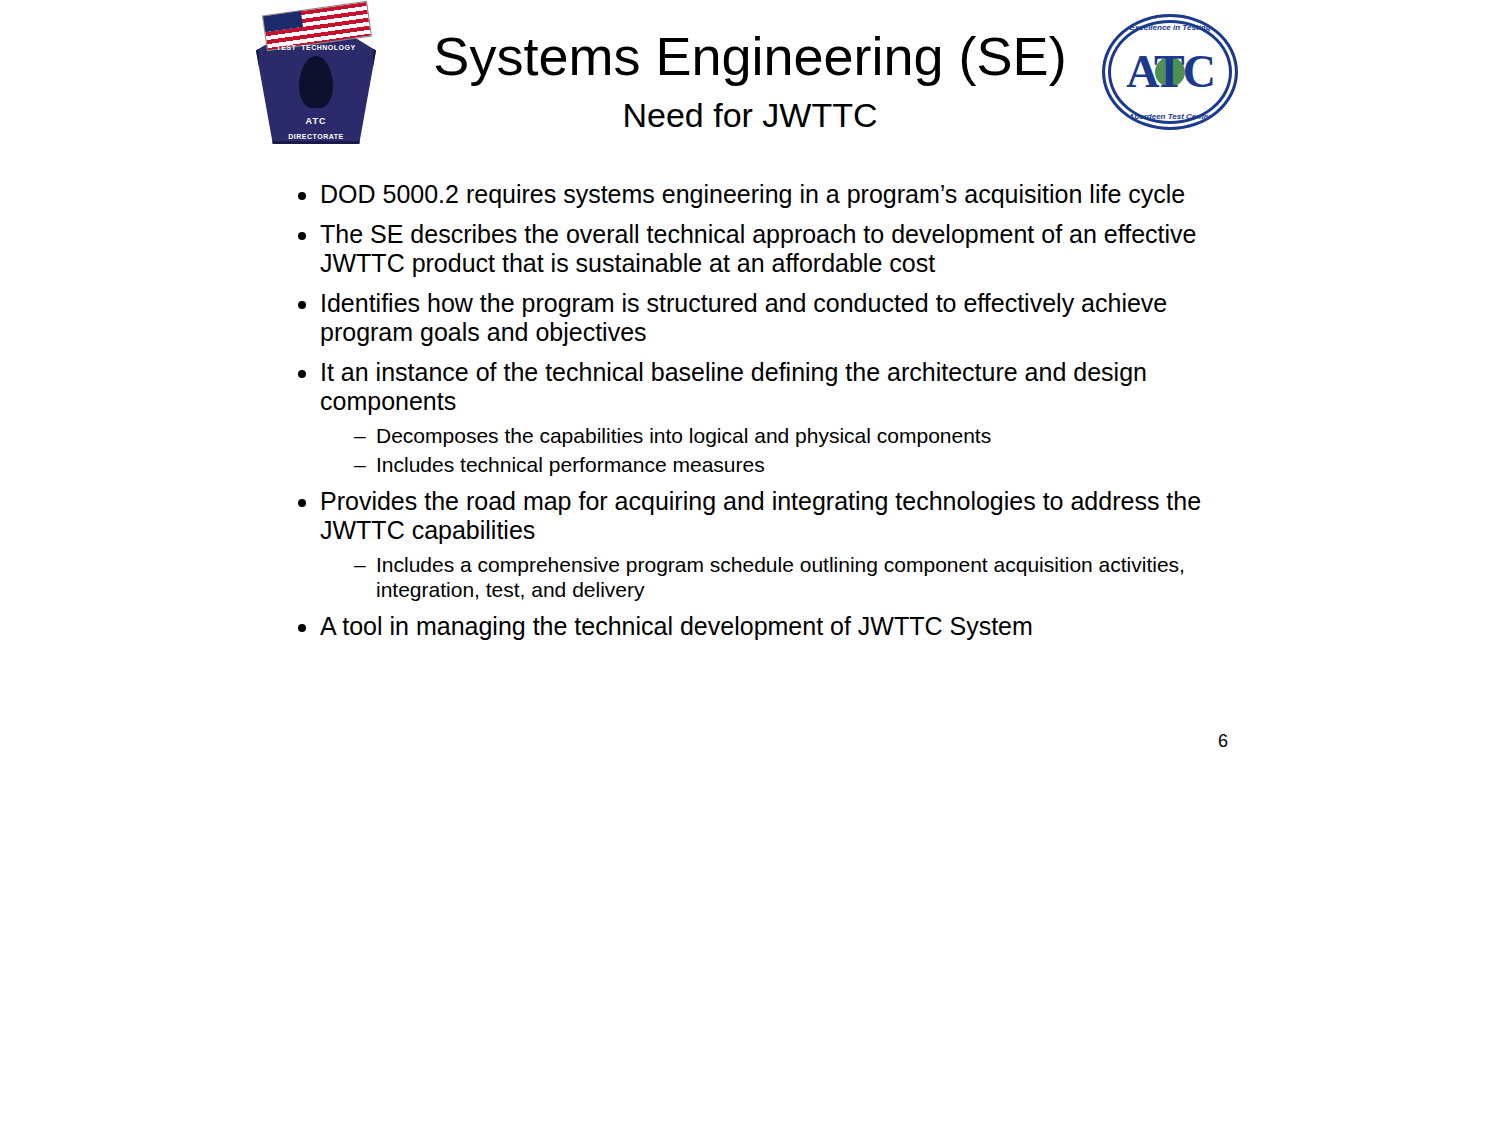TEST TECHNOLOGY
ATC
DIRECTORATE
Excellence in Testing
ATC
Aberdeen Test Center
Systems Engineering (SE)
Need for JWTTC
DOD 5000.2 requires systems engineering in a program’s acquisition life cycle
The SE describes the overall technical approach to development of an effective JWTTC product that is sustainable at an affordable cost
Identifies how the program is structured and conducted to effectively achieve program goals and objectives
It an instance of the technical baseline defining the architecture and design components
Decomposes the capabilities into logical and physical components
Includes technical performance measures
Provides the road map for acquiring and integrating technologies to address the JWTTC capabilities
Includes a comprehensive program schedule outlining component acquisition activities, integration, test, and delivery
A tool in managing the technical development of JWTTC System
6